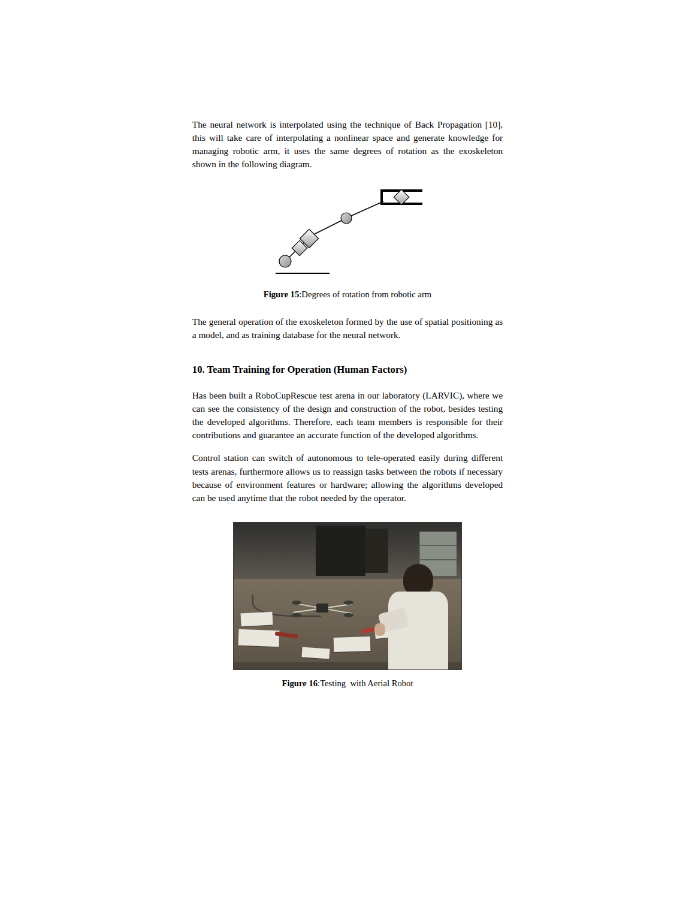The neural network is interpolated using the technique of Back Propagation [10], this will take care of interpolating a nonlinear space and generate knowledge for managing robotic arm, it uses the same degrees of rotation as the exoskeleton shown in the following diagram.
Figure 15:Degrees of rotation from robotic arm
The general operation of the exoskeleton formed by the use of spatial positioning as a model, and as training database for the neural network.
10. Team Training for Operation (Human Factors)
Has been built a RoboCupRescue test arena in our laboratory (LARVIC), where we can see the consistency of the design and construction of the robot, besides testing the developed algorithms. Therefore, each team members is responsible for their contributions and guarantee an accurate function of the developed algorithms.
Control station can switch of autonomous to tele-operated easily during different tests arenas, furthermore allows us to reassign tasks between the robots if necessary because of environment features or hardware; allowing the algorithms developed can be used anytime that the robot needed by the operator.
Figure 16:Testing with Aerial Robot